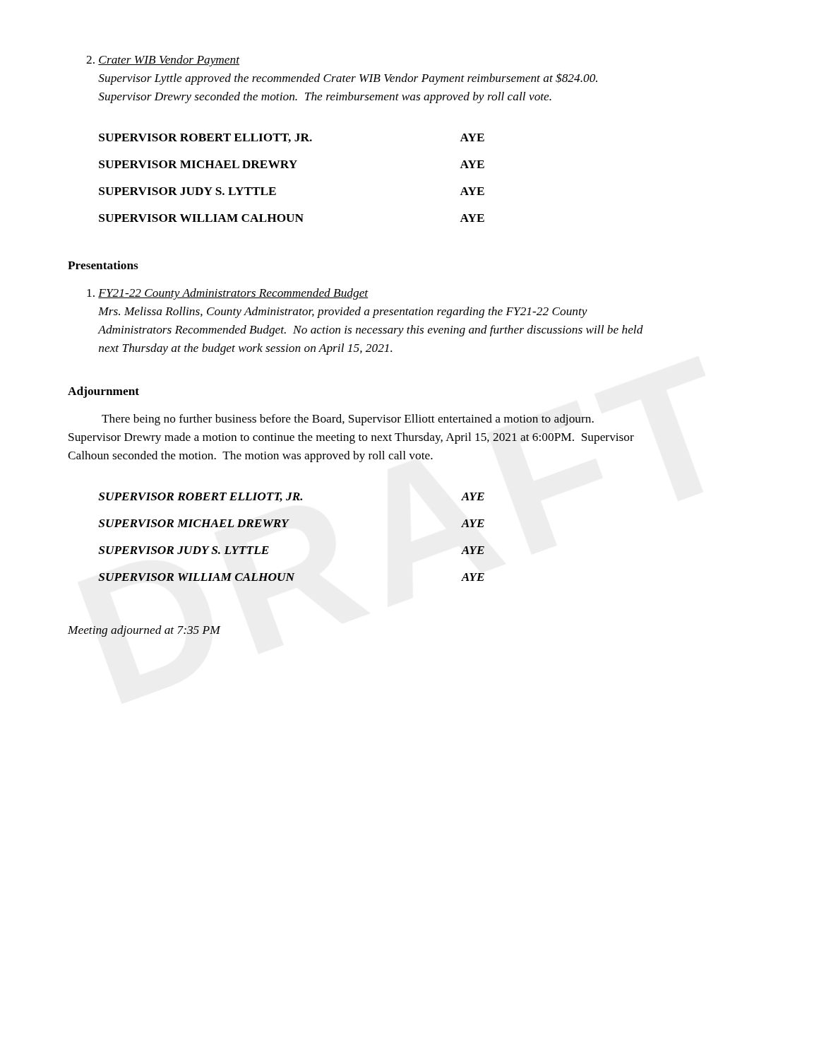DRAFT
Crater WIB Vendor Payment
Supervisor Lyttle approved the recommended Crater WIB Vendor Payment reimbursement at $824.00. Supervisor Drewry seconded the motion. The reimbursement was approved by roll call vote.
| SUPERVISOR ROBERT ELLIOTT, JR. | AYE |
| SUPERVISOR MICHAEL DREWRY | AYE |
| SUPERVISOR JUDY S. LYTTLE | AYE |
| SUPERVISOR WILLIAM CALHOUN | AYE |
Presentations
FY21-22 County Administrators Recommended Budget
Mrs. Melissa Rollins, County Administrator, provided a presentation regarding the FY21-22 County Administrators Recommended Budget. No action is necessary this evening and further discussions will be held next Thursday at the budget work session on April 15, 2021.
Adjournment
There being no further business before the Board, Supervisor Elliott entertained a motion to adjourn. Supervisor Drewry made a motion to continue the meeting to next Thursday, April 15, 2021 at 6:00PM. Supervisor Calhoun seconded the motion. The motion was approved by roll call vote.
| SUPERVISOR ROBERT ELLIOTT, JR. | AYE |
| SUPERVISOR MICHAEL DREWRY | AYE |
| SUPERVISOR JUDY S. LYTTLE | AYE |
| SUPERVISOR WILLIAM CALHOUN | AYE |
Meeting adjourned at 7:35 PM